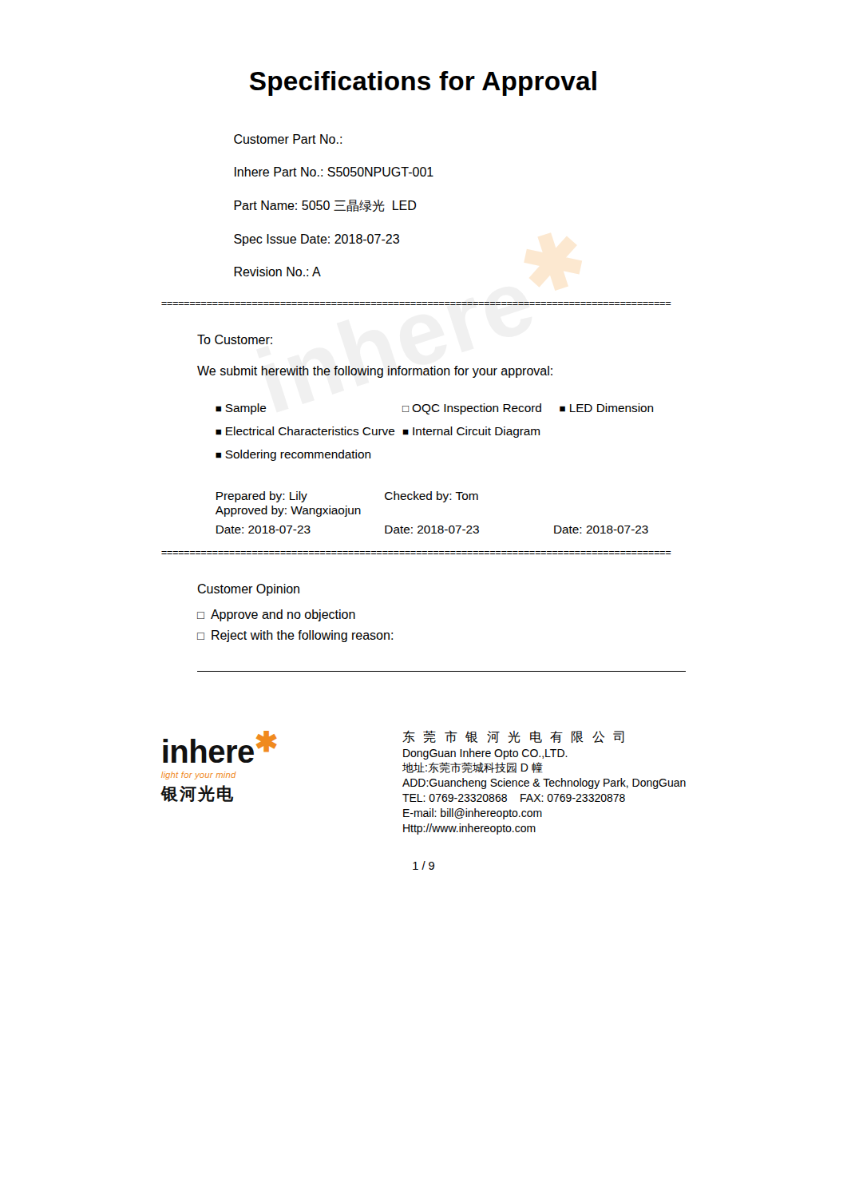inhere✱
Specifications for Approval
Customer Part No.:
Inhere Part No.: S5050NPUGT-001
Part Name: 5050 三晶绿光 LED
Spec Issue Date: 2018-07-23
Revision No.: A
==========================================================================================
To Customer:
We submit herewith the following information for your approval:
Sample OQC Inspection Record LED Dimension Electrical Characteristics Curve Internal Circuit Diagram Soldering recommendation
Prepared by: Lily Checked by: Tom Approved by: Wangxiaojun Date: 2018-07-23 Date: 2018-07-23 Date: 2018-07-23
==========================================================================================
Customer Opinion
Approve and no objection
Reject with the following reason:
inhere✱
light for your mind
银河光电
东 莞 市 银 河 光 电 有 限 公 司
DongGuan Inhere Opto CO.,LTD.
地址:东莞市莞城科技园 D 幢
ADD:Guancheng Science & Technology Park, DongGuan
TEL: 0769-23320868 FAX: 0769-23320878
E-mail: bill@inhereopto.com
Http://www.inhereopto.com
1 / 9